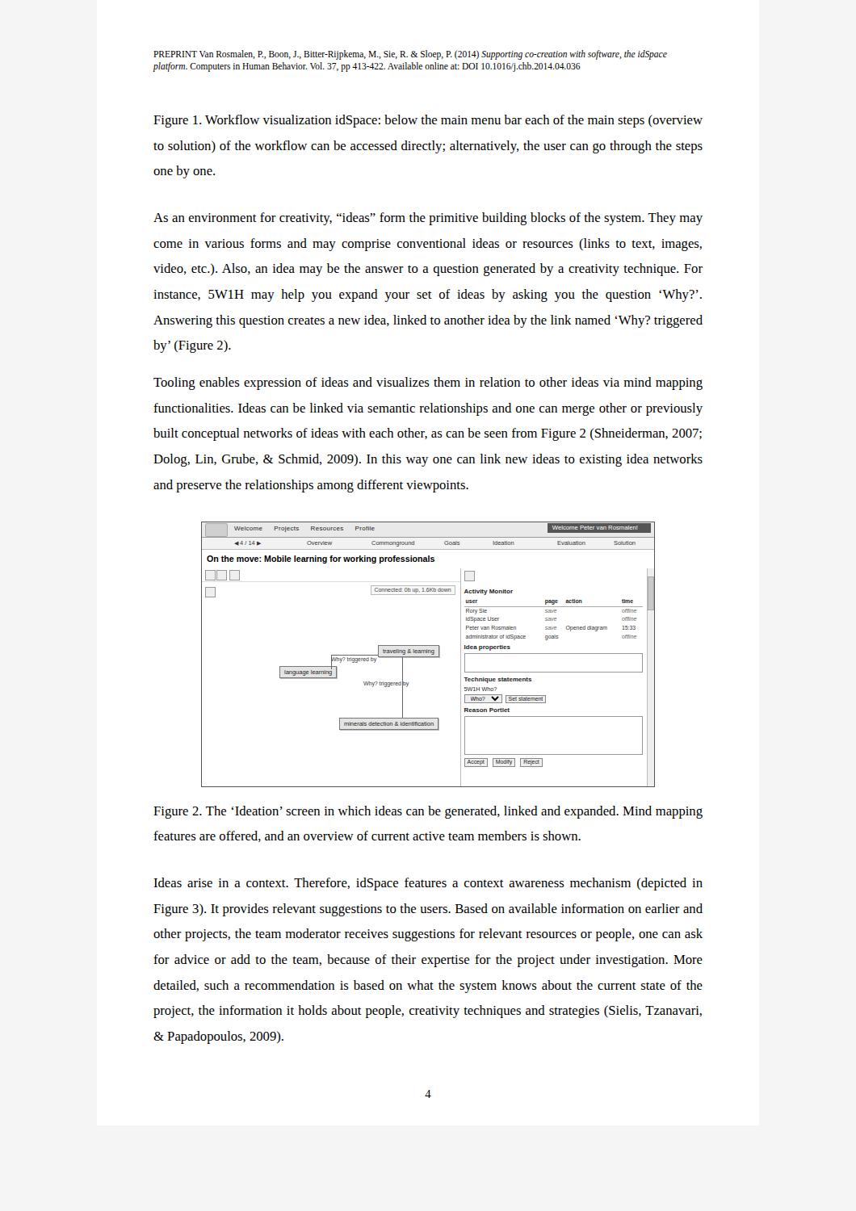PREPRINT Van Rosmalen, P., Boon, J., Bitter-Rijpkema, M., Sie, R. & Sloep, P. (2014) Supporting co-creation with software, the idSpace platform. Computers in Human Behavior. Vol. 37, pp 413-422. Available online at: DOI 10.1016/j.chb.2014.04.036
Figure 1. Workflow visualization idSpace: below the main menu bar each of the main steps (overview to solution) of the workflow can be accessed directly; alternatively, the user can go through the steps one by one.
As an environment for creativity, “ideas” form the primitive building blocks of the system. They may come in various forms and may comprise conventional ideas or resources (links to text, images, video, etc.). Also, an idea may be the answer to a question generated by a creativity technique. For instance, 5W1H may help you expand your set of ideas by asking you the question ‘Why?’. Answering this question creates a new idea, linked to another idea by the link named ‘Why? triggered by’ (Figure 2).
Tooling enables expression of ideas and visualizes them in relation to other ideas via mind mapping functionalities. Ideas can be linked via semantic relationships and one can merge other or previously built conceptual networks of ideas with each other, as can be seen from Figure 2 (Shneiderman, 2007; Dolog, Lin, Grube, & Schmid, 2009). In this way one can link new ideas to existing idea networks and preserve the relationships among different viewpoints.
Welcome Projects Resources Profile
Welcome Peter van Rosmalen!
◀ 4 / 14 ▶ Overview Commonground Goals Ideation Evaluation Solution
On the move: Mobile learning for working professionals
Connected: 0b up, 1.6Kb down
traveling & learning
language learning
minerals detection & identification
Why? triggered by
Why? triggered by
Activity Monitor
| user | page | action | time |
| --- | --- | --- | --- |
| Rory Sie | save | | offline |
| idSpace User | save | | offline |
| Peter van Rosmalen | save | Opened diagram | 15:33 |
| administrator of idSpace | goals | | offline |
Idea properties
Technique statements
5W1H Who?
Who? Set statement
Reason Portlet
Accept Modify Reject
Figure 2. The ‘Ideation’ screen in which ideas can be generated, linked and expanded. Mind mapping features are offered, and an overview of current active team members is shown.
Ideas arise in a context. Therefore, idSpace features a context awareness mechanism (depicted in Figure 3). It provides relevant suggestions to the users. Based on available information on earlier and other projects, the team moderator receives suggestions for relevant resources or people, one can ask for advice or add to the team, because of their expertise for the project under investigation. More detailed, such a recommendation is based on what the system knows about the current state of the project, the information it holds about people, creativity techniques and strategies (Sielis, Tzanavari, & Papadopoulos, 2009).
4